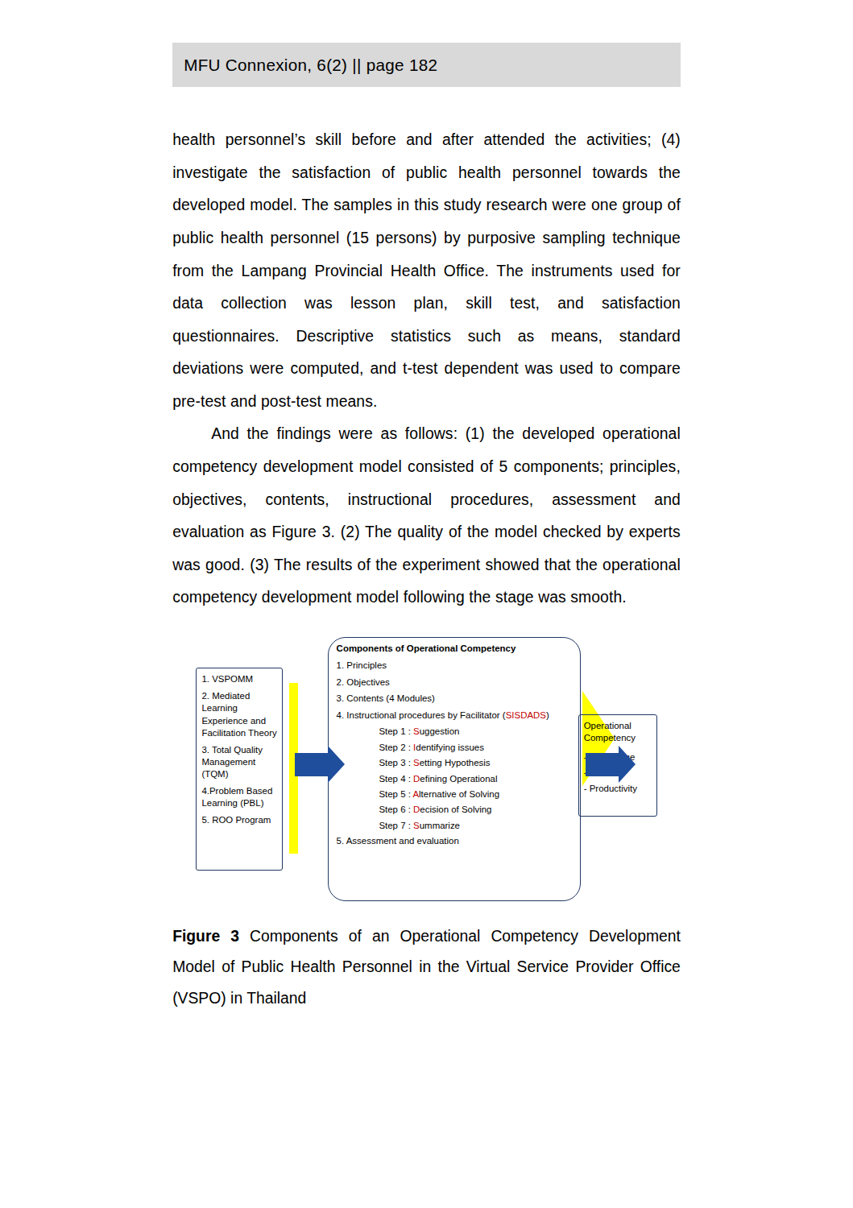MFU Connexion, 6(2) || page 182
health personnel’s skill before and after attended the activities; (4) investigate the satisfaction of public health personnel towards the developed model. The samples in this study research were one group of public health personnel (15 persons) by purposive sampling technique from the Lampang Provincial Health Office. The instruments used for data collection was lesson plan, skill test, and satisfaction questionnaires. Descriptive statistics such as means, standard deviations were computed, and t-test dependent was used to compare pre-test and post-test means.
And the findings were as follows: (1) the developed operational competency development model consisted of 5 components; principles, objectives, contents, instructional procedures, assessment and evaluation as Figure 3. (2) The quality of the model checked by experts was good. (3) The results of the experiment showed that the operational competency development model following the stage was smooth.
1. VSPOMM
2. Mediated Learning Experience and Facilitation Theory
3. Total Quality Management (TQM)
4.Problem Based Learning (PBL)
5. ROO Program
Components of Operational Competency
1. Principles
2. Objectives
3. Contents (4 Modules)
4. Instructional procedures by Facilitator (SISDADS)
Step 1 : Suggestion
Step 2 : Identifying issues
Step 3 : Setting Hypothesis
Step 4 : Defining Operational
Step 5 : Alternative of Solving
Step 6 : Decision of Solving
Step 7 : Summarize
5. Assessment and evaluation
Operational Competency
- Knowledge
- Skills
- Productivity
Figure 3 Components of an Operational Competency Development Model of Public Health Personnel in the Virtual Service Provider Office (VSPO) in Thailand